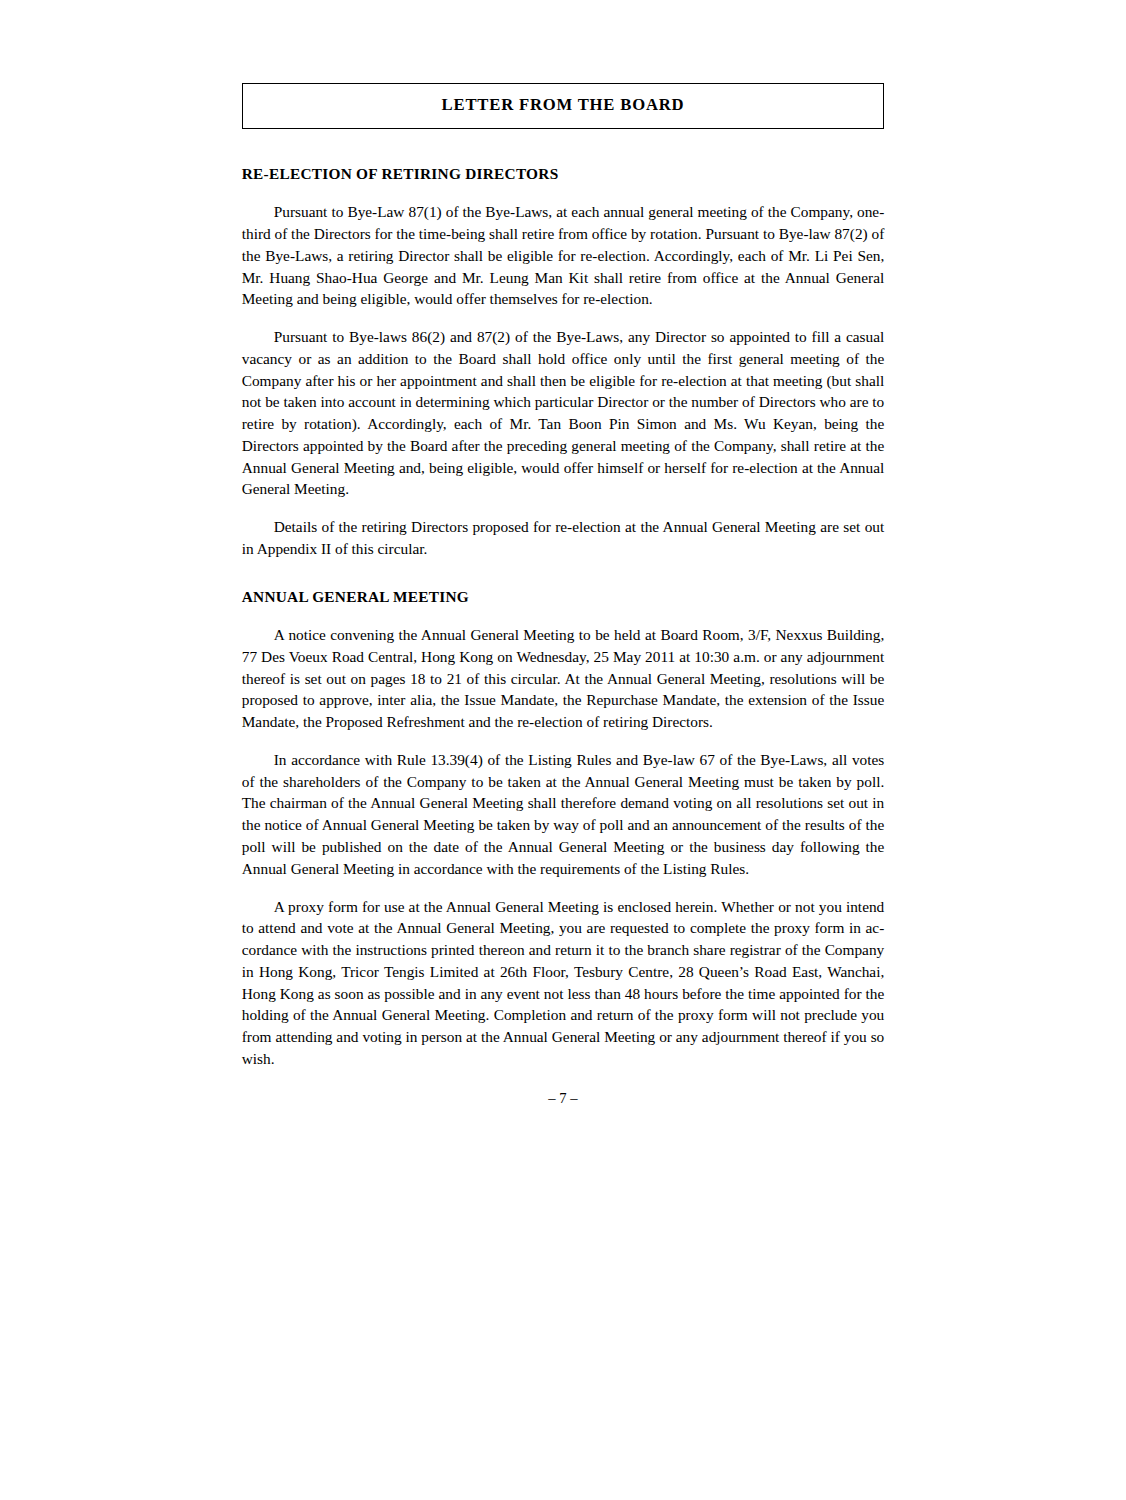Letter from the Board
RE-ELECTION OF RETIRING DIRECTORS
Pursuant to Bye-Law 87(1) of the Bye-Laws, at each annual general meeting of the Company, one-third of the Directors for the time-being shall retire from office by rotation. Pursuant to Bye-law 87(2) of the Bye-Laws, a retiring Director shall be eligible for re-election. Accordingly, each of Mr. Li Pei Sen, Mr. Huang Shao-Hua George and Mr. Leung Man Kit shall retire from office at the Annual General Meeting and being eligible, would offer themselves for re-election.
Pursuant to Bye-laws 86(2) and 87(2) of the Bye-Laws, any Director so appointed to fill a casual vacancy or as an addition to the Board shall hold office only until the first general meeting of the Company after his or her appointment and shall then be eligible for re-election at that meeting (but shall not be taken into account in determining which particular Director or the number of Directors who are to retire by rotation). Accordingly, each of Mr. Tan Boon Pin Simon and Ms. Wu Keyan, being the Directors appointed by the Board after the preceding general meeting of the Company, shall retire at the Annual General Meeting and, being eligible, would offer himself or herself for re-election at the Annual General Meeting.
Details of the retiring Directors proposed for re-election at the Annual General Meeting are set out in Appendix II of this circular.
ANNUAL GENERAL MEETING
A notice convening the Annual General Meeting to be held at Board Room, 3/F, Nexxus Building, 77 Des Voeux Road Central, Hong Kong on Wednesday, 25 May 2011 at 10:30 a.m. or any adjournment thereof is set out on pages 18 to 21 of this circular. At the Annual General Meeting, resolutions will be proposed to approve, inter alia, the Issue Mandate, the Repurchase Mandate, the extension of the Issue Mandate, the Proposed Refreshment and the re-election of retiring Directors.
In accordance with Rule 13.39(4) of the Listing Rules and Bye-law 67 of the Bye-Laws, all votes of the shareholders of the Company to be taken at the Annual General Meeting must be taken by poll. The chairman of the Annual General Meeting shall therefore demand voting on all resolutions set out in the notice of Annual General Meeting be taken by way of poll and an announcement of the results of the poll will be published on the date of the Annual General Meeting or the business day following the Annual General Meeting in accordance with the requirements of the Listing Rules.
A proxy form for use at the Annual General Meeting is enclosed herein. Whether or not you intend to attend and vote at the Annual General Meeting, you are requested to complete the proxy form in accordance with the instructions printed thereon and return it to the branch share registrar of the Company in Hong Kong, Tricor Tengis Limited at 26th Floor, Tesbury Centre, 28 Queen’s Road East, Wanchai, Hong Kong as soon as possible and in any event not less than 48 hours before the time appointed for the holding of the Annual General Meeting. Completion and return of the proxy form will not preclude you from attending and voting in person at the Annual General Meeting or any adjournment thereof if you so wish.
– 7 –